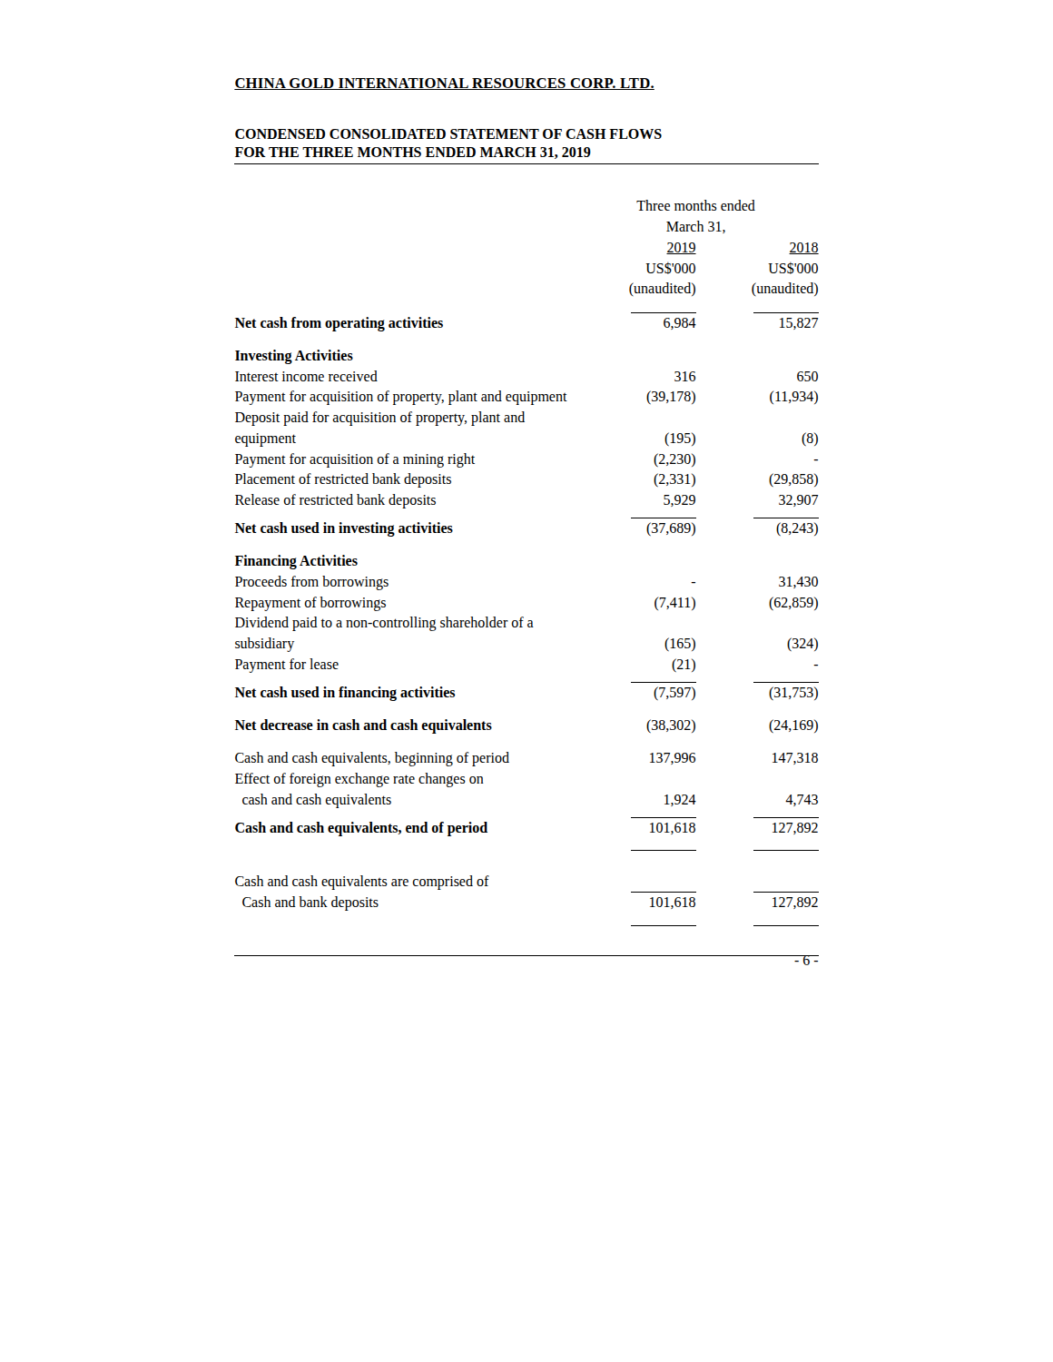CHINA GOLD INTERNATIONAL RESOURCES CORP. LTD.
CONDENSED CONSOLIDATED STATEMENT OF CASH FLOWS
FOR THE THREE MONTHS ENDED MARCH 31, 2019
| | Three months ended |
| | March 31, |
| | 2019 | 2018 |
| | US$'000 | US$'000 |
| | (unaudited) | (unaudited) |
| Net cash from operating activities | 6,984 | 15,827 |
| Investing Activities | | |
| Interest income received | 316 | 650 |
| Payment for acquisition of property, plant and equipment | (39,178) | (11,934) |
| Deposit paid for acquisition of property, plant and equipment | (195) | (8) |
| Payment for acquisition of a mining right | (2,230) | - |
| Placement of restricted bank deposits | (2,331) | (29,858) |
| Release of restricted bank deposits | 5,929 | 32,907 |
| Net cash used in investing activities | (37,689) | (8,243) |
| Financing Activities | | |
| Proceeds from borrowings | - | 31,430 |
| Repayment of borrowings | (7,411) | (62,859) |
| Dividend paid to a non-controlling shareholder of a subsidiary | (165) | (324) |
| Payment for lease | (21) | - |
| Net cash used in financing activities | (7,597) | (31,753) |
| Net decrease in cash and cash equivalents | (38,302) | (24,169) |
| Cash and cash equivalents, beginning of period | 137,996 | 147,318 |
| Effect of foreign exchange rate changes on | | |
| cash and cash equivalents | 1,924 | 4,743 |
| Cash and cash equivalents, end of period | 101,618 | 127,892 |
| Cash and cash equivalents are comprised of | | |
| Cash and bank deposits | 101,618 | 127,892 |
- 6 -